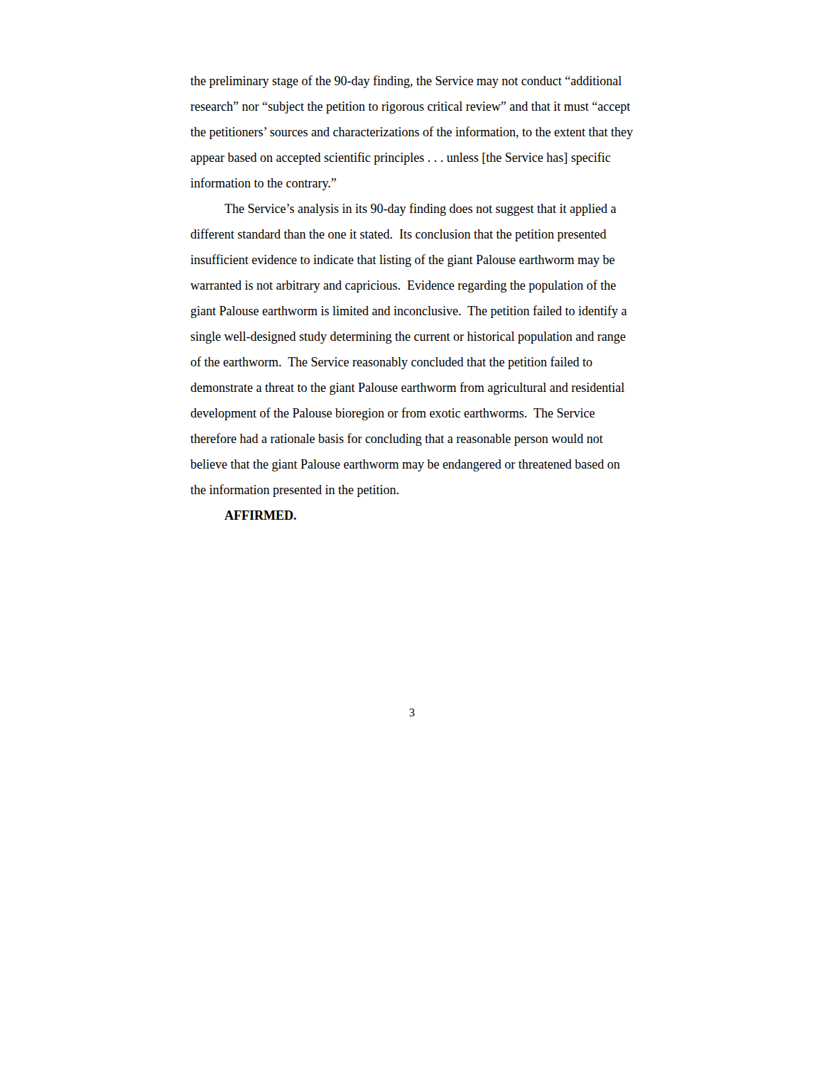the preliminary stage of the 90-day finding, the Service may not conduct “additional research” nor “subject the petition to rigorous critical review” and that it must “accept the petitioners’ sources and characterizations of the information, to the extent that they appear based on accepted scientific principles . . . unless [the Service has] specific information to the contrary.”
The Service’s analysis in its 90-day finding does not suggest that it applied a different standard than the one it stated. Its conclusion that the petition presented insufficient evidence to indicate that listing of the giant Palouse earthworm may be warranted is not arbitrary and capricious. Evidence regarding the population of the giant Palouse earthworm is limited and inconclusive. The petition failed to identify a single well-designed study determining the current or historical population and range of the earthworm. The Service reasonably concluded that the petition failed to demonstrate a threat to the giant Palouse earthworm from agricultural and residential development of the Palouse bioregion or from exotic earthworms. The Service therefore had a rationale basis for concluding that a reasonable person would not believe that the giant Palouse earthworm may be endangered or threatened based on the information presented in the petition.
AFFIRMED.
3